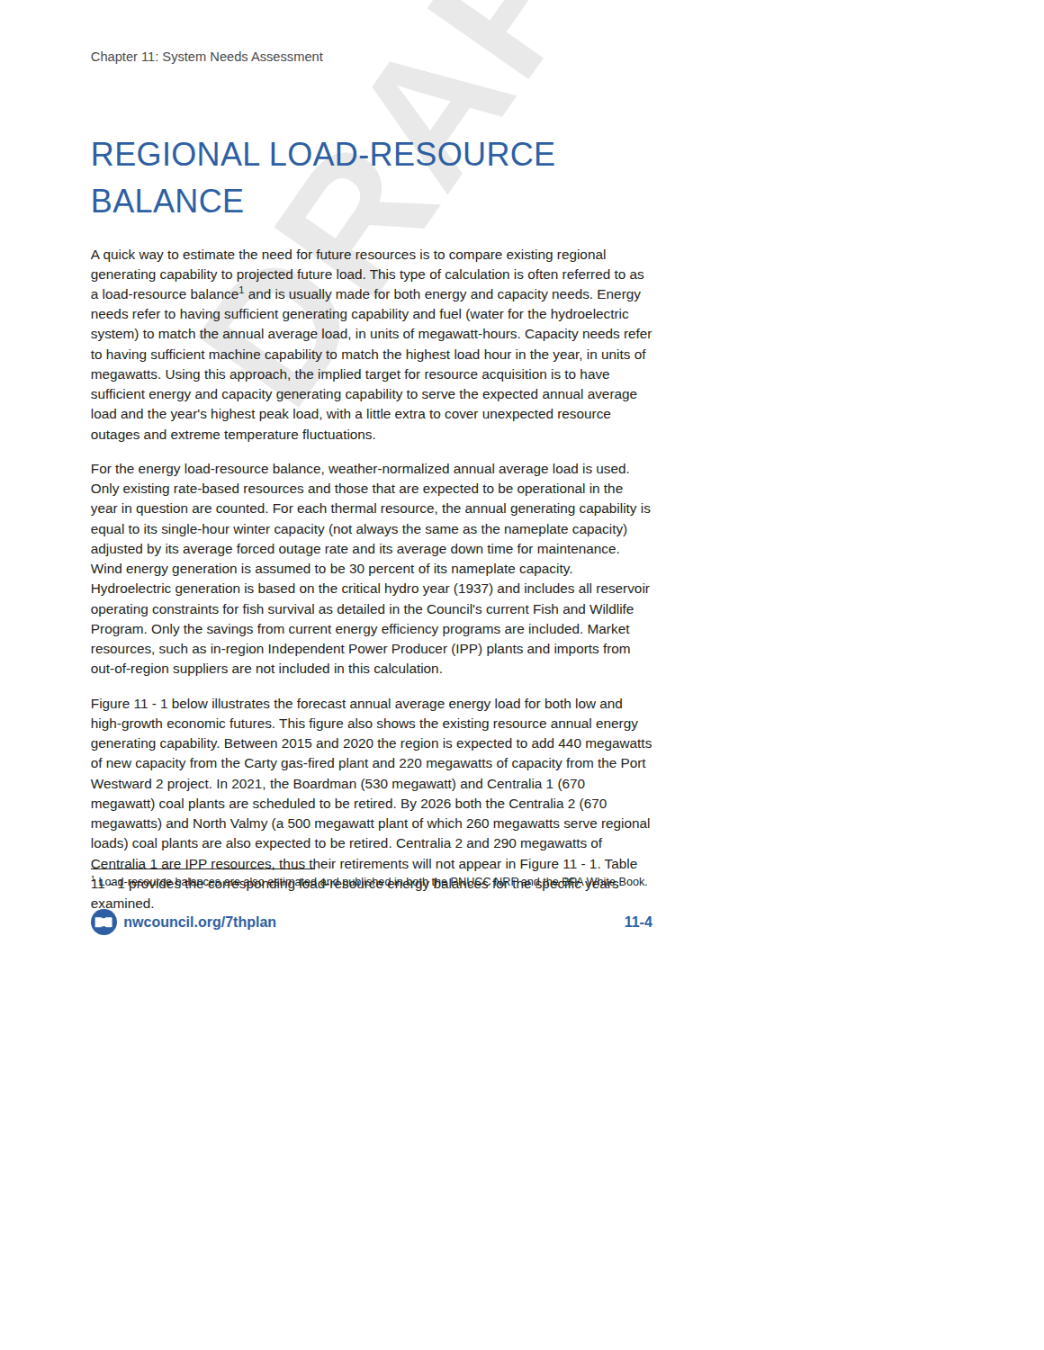DRAFT
Chapter 11: System Needs Assessment
REGIONAL LOAD-RESOURCE BALANCE
A quick way to estimate the need for future resources is to compare existing regional generating capability to projected future load. This type of calculation is often referred to as a load-resource balance1 and is usually made for both energy and capacity needs. Energy needs refer to having sufficient generating capability and fuel (water for the hydroelectric system) to match the annual average load, in units of megawatt-hours. Capacity needs refer to having sufficient machine capability to match the highest load hour in the year, in units of megawatts. Using this approach, the implied target for resource acquisition is to have sufficient energy and capacity generating capability to serve the expected annual average load and the year's highest peak load, with a little extra to cover unexpected resource outages and extreme temperature fluctuations.
For the energy load-resource balance, weather-normalized annual average load is used. Only existing rate-based resources and those that are expected to be operational in the year in question are counted. For each thermal resource, the annual generating capability is equal to its single-hour winter capacity (not always the same as the nameplate capacity) adjusted by its average forced outage rate and its average down time for maintenance. Wind energy generation is assumed to be 30 percent of its nameplate capacity. Hydroelectric generation is based on the critical hydro year (1937) and includes all reservoir operating constraints for fish survival as detailed in the Council's current Fish and Wildlife Program. Only the savings from current energy efficiency programs are included. Market resources, such as in-region Independent Power Producer (IPP) plants and imports from out-of-region suppliers are not included in this calculation.
Figure 11 - 1 below illustrates the forecast annual average energy load for both low and high-growth economic futures. This figure also shows the existing resource annual energy generating capability. Between 2015 and 2020 the region is expected to add 440 megawatts of new capacity from the Carty gas-fired plant and 220 megawatts of capacity from the Port Westward 2 project. In 2021, the Boardman (530 megawatt) and Centralia 1 (670 megawatt) coal plants are scheduled to be retired. By 2026 both the Centralia 2 (670 megawatts) and North Valmy (a 500 megawatt plant of which 260 megawatts serve regional loads) coal plants are also expected to be retired. Centralia 2 and 290 megawatts of Centralia 1 are IPP resources, thus their retirements will not appear in Figure 11 - 1. Table 11 - 1 provides the corresponding load-resource energy balances for the specific years examined.
1 Load-resource balances are also estimated and published in both the PNUCC NRF and the BPA White Book.
nwcouncil.org/7thplan
11-4